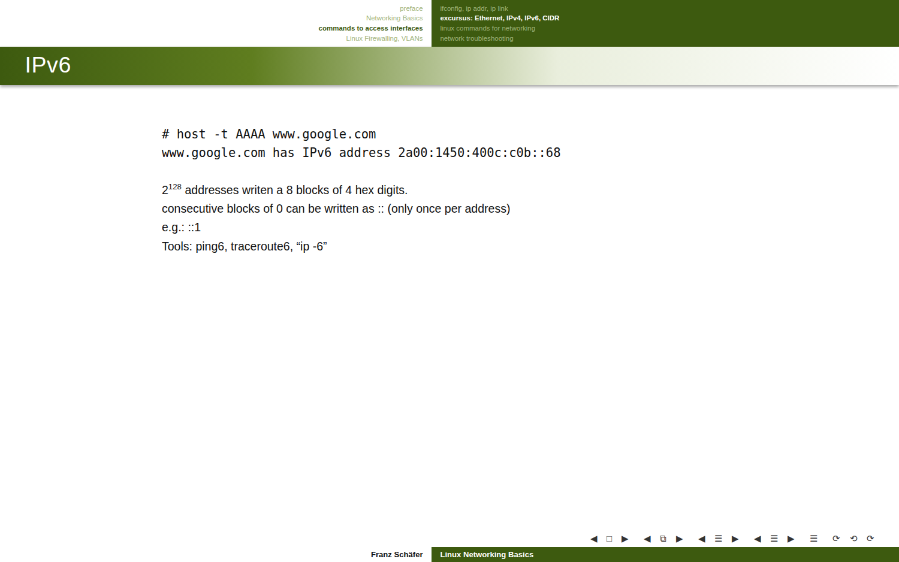preface
Networking Basics
commands to access interfaces
Linux Firewalling, VLANs
ifconfig, ip addr, ip link
excursus: Ethernet, IPv4, IPv6, CIDR
linux commands for networking
network troubleshooting
IPv6
# host -t AAAA www.google.com
www.google.com has IPv6 address 2a00:1450:400c:c0b::68
2128 addresses writen a 8 blocks of 4 hex digits.
consecutive blocks of 0 can be written as :: (only once per address)
e.g.: ::1
Tools: ping6, traceroute6, “ip -6”
◀ □ ▶ ◀ ⧉ ▶ ◀ ☰ ▶ ◀ ☰ ▶ ☰ ⟳ ⟲ ⟳
Franz Schäfer
Linux Networking Basics